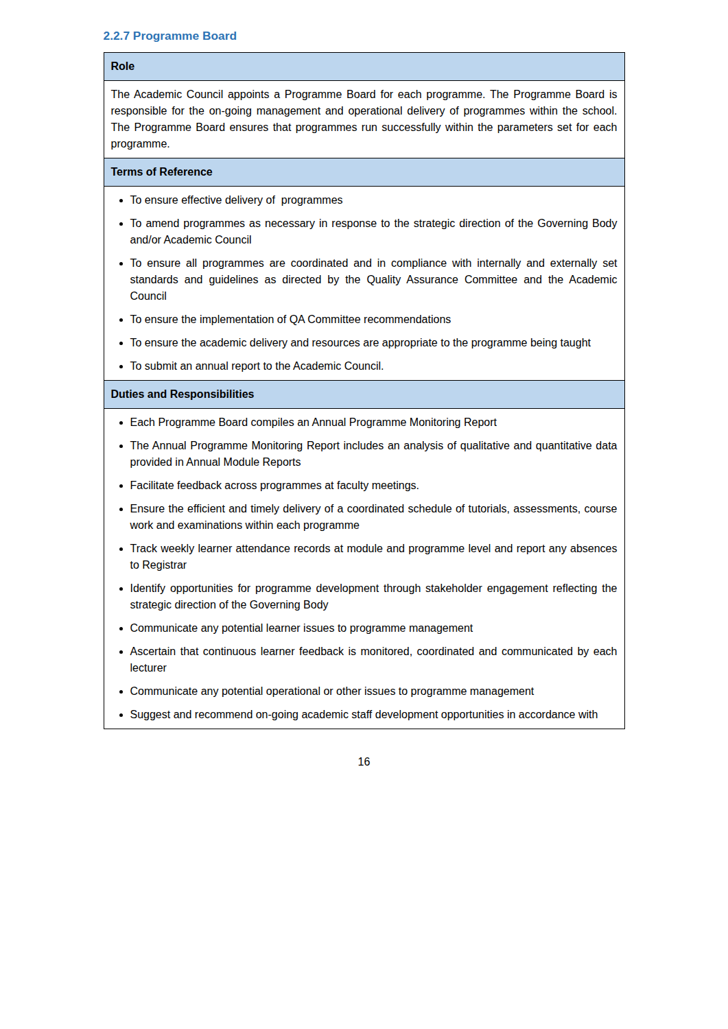2.2.7 Programme Board
| Role |
| The Academic Council appoints a Programme Board for each programme. The Programme Board is responsible for the on-going management and operational delivery of programmes within the school. The Programme Board ensures that programmes run successfully within the parameters set for each programme. |
| Terms of Reference |
| To ensure effective delivery of programmes To amend programmes as necessary in response to the strategic direction of the Governing Body and/or Academic Council To ensure all programmes are coordinated and in compliance with internally and externally set standards and guidelines as directed by the Quality Assurance Committee and the Academic Council To ensure the implementation of QA Committee recommendations To ensure the academic delivery and resources are appropriate to the programme being taught To submit an annual report to the Academic Council. |
| Duties and Responsibilities |
| Each Programme Board compiles an Annual Programme Monitoring Report The Annual Programme Monitoring Report includes an analysis of qualitative and quantitative data provided in Annual Module Reports Facilitate feedback across programmes at faculty meetings. Ensure the efficient and timely delivery of a coordinated schedule of tutorials, assessments, course work and examinations within each programme Track weekly learner attendance records at module and programme level and report any absences to Registrar Identify opportunities for programme development through stakeholder engagement reflecting the strategic direction of the Governing Body Communicate any potential learner issues to programme management Ascertain that continuous learner feedback is monitored, coordinated and communicated by each lecturer Communicate any potential operational or other issues to programme management Suggest and recommend on-going academic staff development opportunities in accordance with |
16